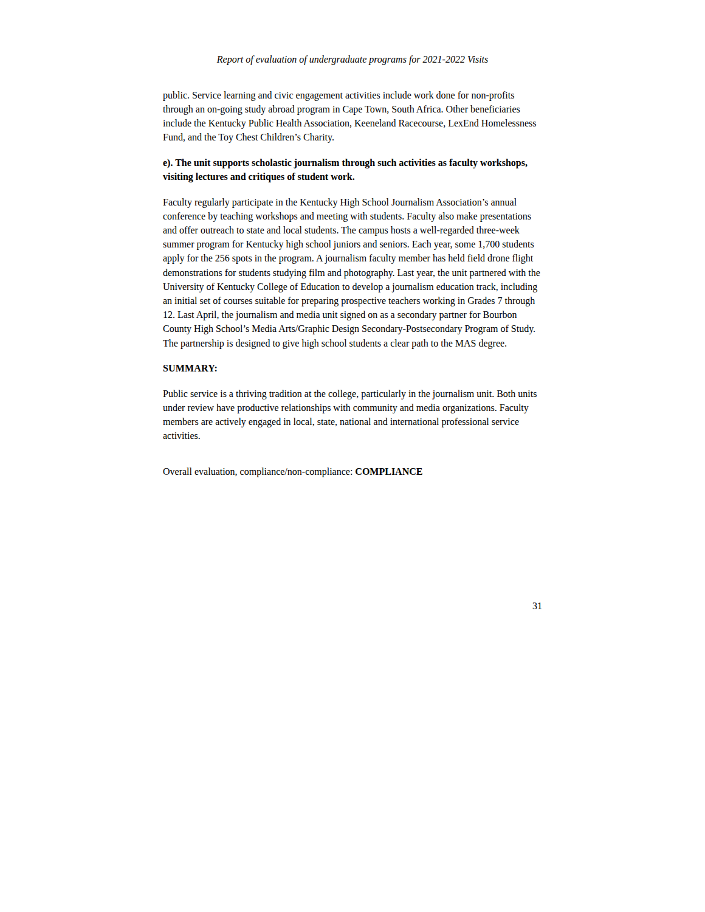Report of evaluation of undergraduate programs for 2021-2022 Visits
public. Service learning and civic engagement activities include work done for non-profits through an on-going study abroad program in Cape Town, South Africa. Other beneficiaries include the Kentucky Public Health Association, Keeneland Racecourse, LexEnd Homelessness Fund, and the Toy Chest Children’s Charity.
e). The unit supports scholastic journalism through such activities as faculty workshops, visiting lectures and critiques of student work.
Faculty regularly participate in the Kentucky High School Journalism Association’s annual conference by teaching workshops and meeting with students. Faculty also make presentations and offer outreach to state and local students. The campus hosts a well-regarded three-week summer program for Kentucky high school juniors and seniors. Each year, some 1,700 students apply for the 256 spots in the program. A journalism faculty member has held field drone flight demonstrations for students studying film and photography. Last year, the unit partnered with the University of Kentucky College of Education to develop a journalism education track, including an initial set of courses suitable for preparing prospective teachers working in Grades 7 through 12. Last April, the journalism and media unit signed on as a secondary partner for Bourbon County High School’s Media Arts/Graphic Design Secondary-Postsecondary Program of Study. The partnership is designed to give high school students a clear path to the MAS degree.
SUMMARY:
Public service is a thriving tradition at the college, particularly in the journalism unit. Both units under review have productive relationships with community and media organizations. Faculty members are actively engaged in local, state, national and international professional service activities.
Overall evaluation, compliance/non-compliance: COMPLIANCE
31